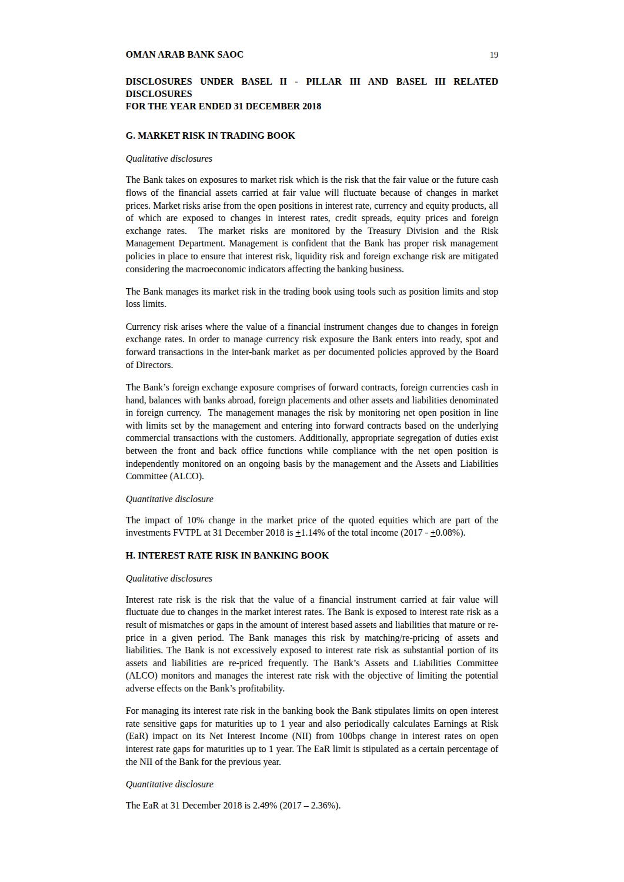OMAN ARAB BANK SAOC 19
DISCLOSURES UNDER BASEL II - PILLAR III AND BASEL III RELATED DISCLOSURES
FOR THE YEAR ENDED 31 DECEMBER 2018
G. MARKET RISK IN TRADING BOOK
Qualitative disclosures
The Bank takes on exposures to market risk which is the risk that the fair value or the future cash flows of the financial assets carried at fair value will fluctuate because of changes in market prices. Market risks arise from the open positions in interest rate, currency and equity products, all of which are exposed to changes in interest rates, credit spreads, equity prices and foreign exchange rates. The market risks are monitored by the Treasury Division and the Risk Management Department. Management is confident that the Bank has proper risk management policies in place to ensure that interest risk, liquidity risk and foreign exchange risk are mitigated considering the macroeconomic indicators affecting the banking business.
The Bank manages its market risk in the trading book using tools such as position limits and stop loss limits.
Currency risk arises where the value of a financial instrument changes due to changes in foreign exchange rates. In order to manage currency risk exposure the Bank enters into ready, spot and forward transactions in the inter-bank market as per documented policies approved by the Board of Directors.
The Bank’s foreign exchange exposure comprises of forward contracts, foreign currencies cash in hand, balances with banks abroad, foreign placements and other assets and liabilities denominated in foreign currency. The management manages the risk by monitoring net open position in line with limits set by the management and entering into forward contracts based on the underlying commercial transactions with the customers. Additionally, appropriate segregation of duties exist between the front and back office functions while compliance with the net open position is independently monitored on an ongoing basis by the management and the Assets and Liabilities Committee (ALCO).
Quantitative disclosure
The impact of 10% change in the market price of the quoted equities which are part of the investments FVTPL at 31 December 2018 is +1.14% of the total income (2017 - +0.08%).
H. INTEREST RATE RISK IN BANKING BOOK
Qualitative disclosures
Interest rate risk is the risk that the value of a financial instrument carried at fair value will fluctuate due to changes in the market interest rates. The Bank is exposed to interest rate risk as a result of mismatches or gaps in the amount of interest based assets and liabilities that mature or re-price in a given period. The Bank manages this risk by matching/re-pricing of assets and liabilities. The Bank is not excessively exposed to interest rate risk as substantial portion of its assets and liabilities are re-priced frequently. The Bank’s Assets and Liabilities Committee (ALCO) monitors and manages the interest rate risk with the objective of limiting the potential adverse effects on the Bank’s profitability.
For managing its interest rate risk in the banking book the Bank stipulates limits on open interest rate sensitive gaps for maturities up to 1 year and also periodically calculates Earnings at Risk (EaR) impact on its Net Interest Income (NII) from 100bps change in interest rates on open interest rate gaps for maturities up to 1 year. The EaR limit is stipulated as a certain percentage of the NII of the Bank for the previous year.
Quantitative disclosure
The EaR at 31 December 2018 is 2.49% (2017 – 2.36%).